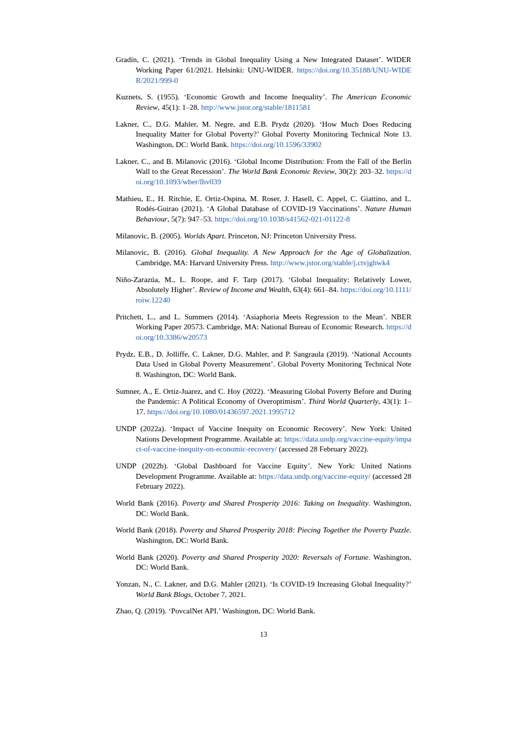Gradín, C. (2021). ‘Trends in Global Inequality Using a New Integrated Dataset’. WIDER Working Paper 61/2021. Helsinki: UNU-WIDER. https://doi.org/10.35188/UNU-WIDER/2021/999-0
Kuznets, S. (1955). ‘Economic Growth and Income Inequality’. The American Economic Review, 45(1): 1–28. http://www.jstor.org/stable/1811581
Lakner, C., D.G. Mahler, M. Negre, and E.B. Prydz (2020). ‘How Much Does Reducing Inequality Matter for Global Poverty?’ Global Poverty Monitoring Technical Note 13. Washington, DC: World Bank. https://doi.org/10.1596/33902
Lakner, C., and B. Milanovic (2016). ‘Global Income Distribution: From the Fall of the Berlin Wall to the Great Recession’. The World Bank Economic Review, 30(2): 203–32. https://doi.org/10.1093/wber/lhv039
Mathieu, E., H. Ritchie, E. Ortiz-Ospina, M. Roser, J. Hasell, C. Appel, C. Giattino, and L. Rodés-Guirao (2021). ‘A Global Database of COVID-19 Vaccinations’. Nature Human Behaviour, 5(7): 947–53. https://doi.org/10.1038/s41562-021-01122-8
Milanovic, B. (2005). Worlds Apart. Princeton, NJ: Princeton University Press.
Milanovic, B. (2016). Global Inequality. A New Approach for the Age of Globalization. Cambridge, MA: Harvard University Press. http://www.jstor.org/stable/j.ctvjghwk4
Niño-Zarazúa, M., L. Roope, and F. Tarp (2017). ‘Global Inequality: Relatively Lower, Absolutely Higher’. Review of Income and Wealth, 63(4): 661–84. https://doi.org/10.1111/roiw.12240
Pritchett, L., and L. Summers (2014). ‘Asiaphoria Meets Regression to the Mean’. NBER Working Paper 20573. Cambridge, MA: National Bureau of Economic Research. https://doi.org/10.3386/w20573
Prydz, E.B., D. Jolliffe, C. Lakner, D.G. Mahler, and P. Sangraula (2019). ‘National Accounts Data Used in Global Poverty Measurement’. Global Poverty Monitoring Technical Note 8. Washington, DC: World Bank.
Sumner, A., E. Ortiz-Juarez, and C. Hoy (2022). ‘Measuring Global Poverty Before and During the Pandemic: A Political Economy of Overoptimism’. Third World Quarterly, 43(1): 1–17. https://doi.org/10.1080/01436597.2021.1995712
UNDP (2022a). ‘Impact of Vaccine Inequity on Economic Recovery’. New York: United Nations Development Programme. Available at: https://data.undp.org/vaccine-equity/impact-of-vaccine-inequity-on-economic-recovery/ (accessed 28 February 2022).
UNDP (2022b). ‘Global Dashboard for Vaccine Equity’. New York: United Nations Development Programme. Available at: https://data.undp.org/vaccine-equity/ (accessed 28 February 2022).
World Bank (2016). Poverty and Shared Prosperity 2016: Taking on Inequality. Washington, DC: World Bank.
World Bank (2018). Poverty and Shared Prosperity 2018: Piecing Together the Poverty Puzzle. Washington, DC: World Bank.
World Bank (2020). Poverty and Shared Prosperity 2020: Reversals of Fortune. Washington, DC: World Bank.
Yonzan, N., C. Lakner, and D.G. Mahler (2021). ‘Is COVID-19 Increasing Global Inequality?’ World Bank Blogs, October 7, 2021.
Zhao, Q. (2019). ‘PovcalNet API.’ Washington, DC: World Bank.
13